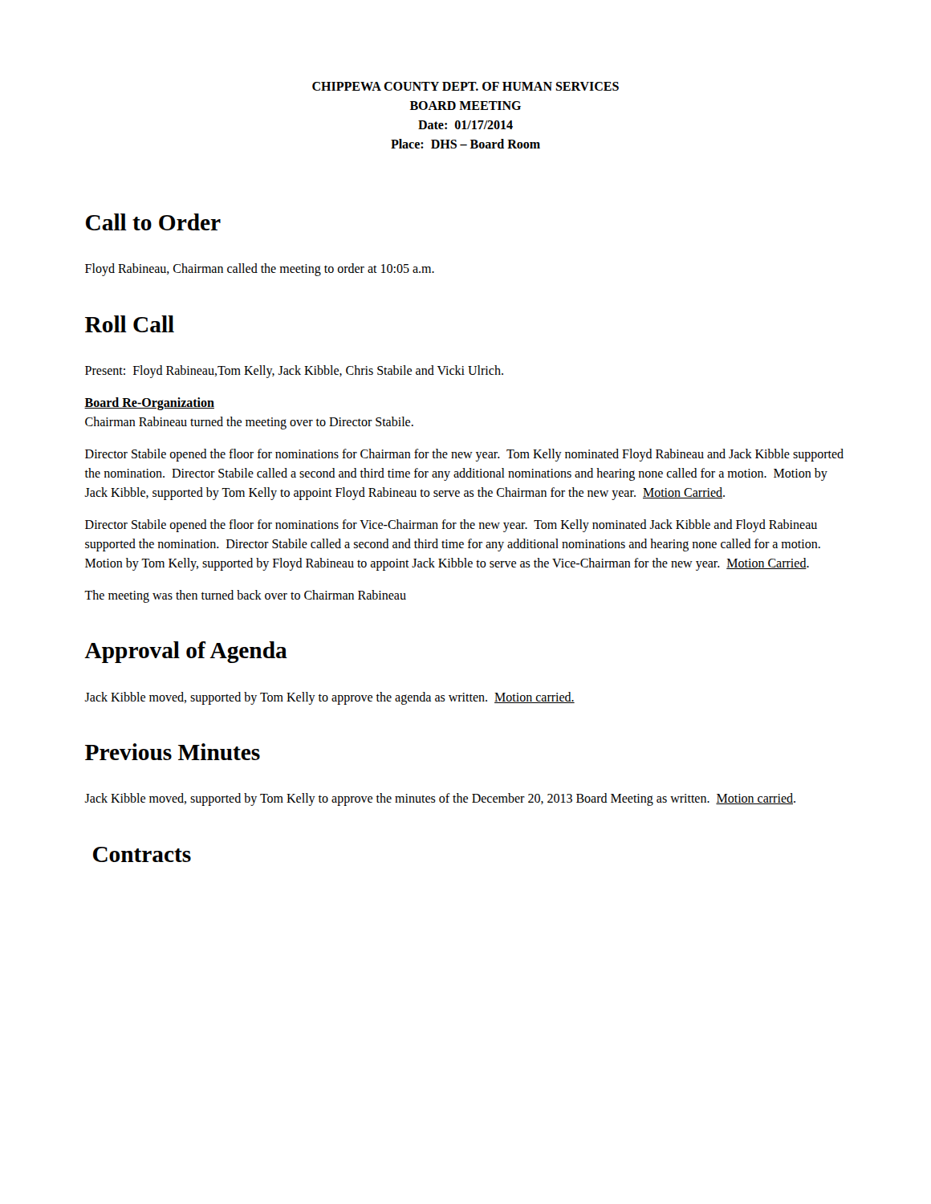CHIPPEWA COUNTY DEPT. OF HUMAN SERVICES
BOARD MEETING
Date: 01/17/2014
Place: DHS – Board Room
Call to Order
Floyd Rabineau, Chairman called the meeting to order at 10:05 a.m.
Roll Call
Present: Floyd Rabineau,Tom Kelly, Jack Kibble, Chris Stabile and Vicki Ulrich.
Board Re-Organization
Chairman Rabineau turned the meeting over to Director Stabile.
Director Stabile opened the floor for nominations for Chairman for the new year. Tom Kelly nominated Floyd Rabineau and Jack Kibble supported the nomination. Director Stabile called a second and third time for any additional nominations and hearing none called for a motion. Motion by Jack Kibble, supported by Tom Kelly to appoint Floyd Rabineau to serve as the Chairman for the new year. Motion Carried.
Director Stabile opened the floor for nominations for Vice-Chairman for the new year. Tom Kelly nominated Jack Kibble and Floyd Rabineau supported the nomination. Director Stabile called a second and third time for any additional nominations and hearing none called for a motion. Motion by Tom Kelly, supported by Floyd Rabineau to appoint Jack Kibble to serve as the Vice-Chairman for the new year. Motion Carried.
The meeting was then turned back over to Chairman Rabineau
Approval of Agenda
Jack Kibble moved, supported by Tom Kelly to approve the agenda as written. Motion carried.
Previous Minutes
Jack Kibble moved, supported by Tom Kelly to approve the minutes of the December 20, 2013 Board Meeting as written. Motion carried.
Contracts